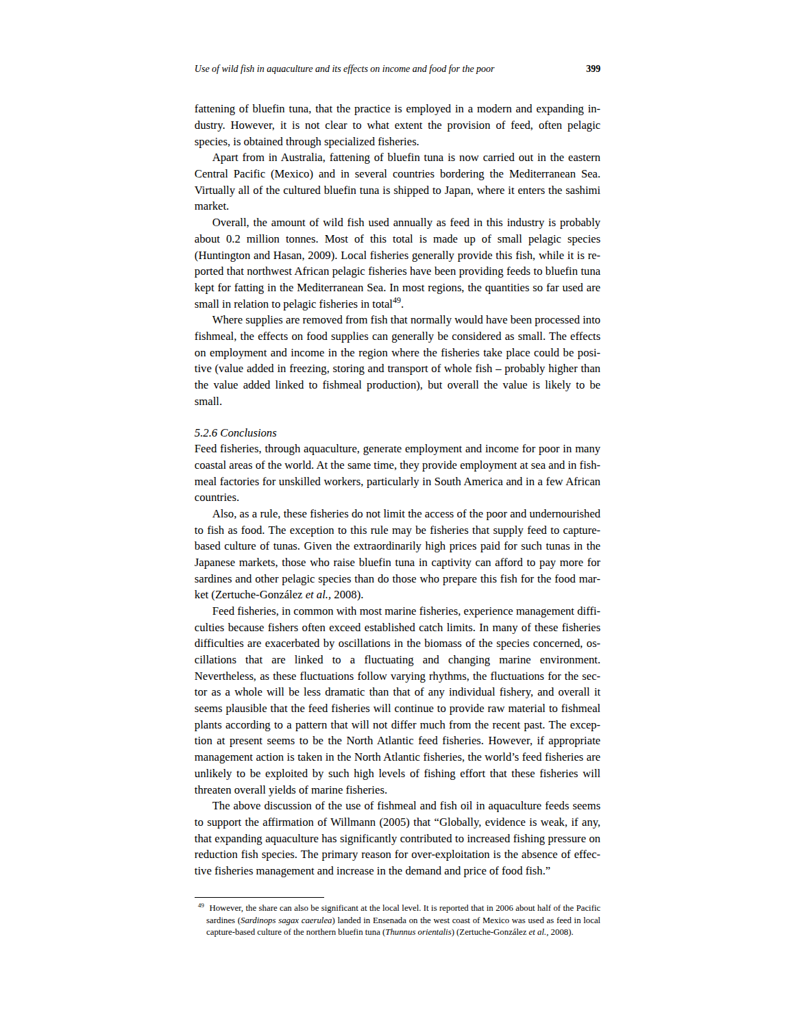Use of wild fish in aquaculture and its effects on income and food for the poor 399
fattening of bluefin tuna, that the practice is employed in a modern and expanding industry. However, it is not clear to what extent the provision of feed, often pelagic species, is obtained through specialized fisheries.
Apart from in Australia, fattening of bluefin tuna is now carried out in the eastern Central Pacific (Mexico) and in several countries bordering the Mediterranean Sea. Virtually all of the cultured bluefin tuna is shipped to Japan, where it enters the sashimi market.
Overall, the amount of wild fish used annually as feed in this industry is probably about 0.2 million tonnes. Most of this total is made up of small pelagic species (Huntington and Hasan, 2009). Local fisheries generally provide this fish, while it is reported that northwest African pelagic fisheries have been providing feeds to bluefin tuna kept for fatting in the Mediterranean Sea. In most regions, the quantities so far used are small in relation to pelagic fisheries in total49.
Where supplies are removed from fish that normally would have been processed into fishmeal, the effects on food supplies can generally be considered as small. The effects on employment and income in the region where the fisheries take place could be positive (value added in freezing, storing and transport of whole fish – probably higher than the value added linked to fishmeal production), but overall the value is likely to be small.
5.2.6 Conclusions
Feed fisheries, through aquaculture, generate employment and income for poor in many coastal areas of the world. At the same time, they provide employment at sea and in fishmeal factories for unskilled workers, particularly in South America and in a few African countries.
Also, as a rule, these fisheries do not limit the access of the poor and undernourished to fish as food. The exception to this rule may be fisheries that supply feed to capture-based culture of tunas. Given the extraordinarily high prices paid for such tunas in the Japanese markets, those who raise bluefin tuna in captivity can afford to pay more for sardines and other pelagic species than do those who prepare this fish for the food market (Zertuche-González et al., 2008).
Feed fisheries, in common with most marine fisheries, experience management difficulties because fishers often exceed established catch limits. In many of these fisheries difficulties are exacerbated by oscillations in the biomass of the species concerned, oscillations that are linked to a fluctuating and changing marine environment. Nevertheless, as these fluctuations follow varying rhythms, the fluctuations for the sector as a whole will be less dramatic than that of any individual fishery, and overall it seems plausible that the feed fisheries will continue to provide raw material to fishmeal plants according to a pattern that will not differ much from the recent past. The exception at present seems to be the North Atlantic feed fisheries. However, if appropriate management action is taken in the North Atlantic fisheries, the world’s feed fisheries are unlikely to be exploited by such high levels of fishing effort that these fisheries will threaten overall yields of marine fisheries.
The above discussion of the use of fishmeal and fish oil in aquaculture feeds seems to support the affirmation of Willmann (2005) that “Globally, evidence is weak, if any, that expanding aquaculture has significantly contributed to increased fishing pressure on reduction fish species. The primary reason for over-exploitation is the absence of effective fisheries management and increase in the demand and price of food fish.”
49 However, the share can also be significant at the local level. It is reported that in 2006 about half of the Pacific sardines (Sardinops sagax caerulea) landed in Ensenada on the west coast of Mexico was used as feed in local capture-based culture of the northern bluefin tuna (Thunnus orientalis) (Zertuche-González et al., 2008).